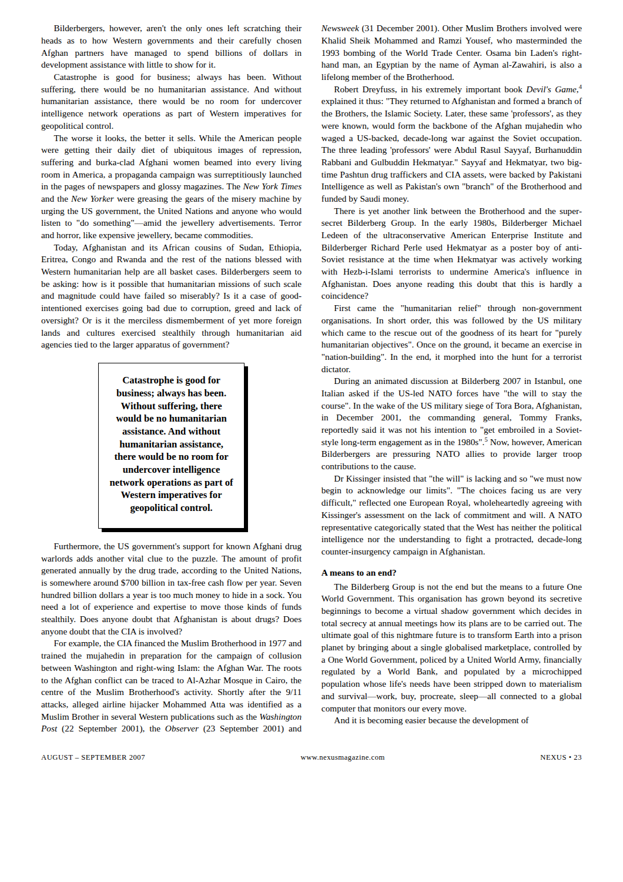Bilderbergers, however, aren't the only ones left scratching their heads as to how Western governments and their carefully chosen Afghan partners have managed to spend billions of dollars in development assistance with little to show for it.
Catastrophe is good for business; always has been. Without suffering, there would be no humanitarian assistance. And without humanitarian assistance, there would be no room for undercover intelligence network operations as part of Western imperatives for geopolitical control.
The worse it looks, the better it sells. While the American people were getting their daily diet of ubiquitous images of repression, suffering and burka-clad Afghani women beamed into every living room in America, a propaganda campaign was surreptitiously launched in the pages of newspapers and glossy magazines. The New York Times and the New Yorker were greasing the gears of the misery machine by urging the US government, the United Nations and anyone who would listen to "do something"—amid the jewellery advertisements. Terror and horror, like expensive jewellery, became commodities.
Today, Afghanistan and its African cousins of Sudan, Ethiopia, Eritrea, Congo and Rwanda and the rest of the nations blessed with Western humanitarian help are all basket cases. Bilderbergers seem to be asking: how is it possible that humanitarian missions of such scale and magnitude could have failed so miserably? Is it a case of good-intentioned exercises going bad due to corruption, greed and lack of oversight? Or is it the merciless dismemberment of yet more foreign lands and cultures exercised stealthily through humanitarian aid agencies tied to the larger apparatus of government?
Catastrophe is good for business; always has been. Without suffering, there would be no humanitarian assistance. And without humanitarian assistance, there would be no room for undercover intelligence network operations as part of Western imperatives for geopolitical control.
Furthermore, the US government's support for known Afghani drug warlords adds another vital clue to the puzzle. The amount of profit generated annually by the drug trade, according to the United Nations, is somewhere around $700 billion in tax-free cash flow per year. Seven hundred billion dollars a year is too much money to hide in a sock. You need a lot of experience and expertise to move those kinds of funds stealthily. Does anyone doubt that Afghanistan is about drugs? Does anyone doubt that the CIA is involved?
For example, the CIA financed the Muslim Brotherhood in 1977 and trained the mujahedin in preparation for the campaign of collusion between Washington and right-wing Islam: the Afghan War. The roots to the Afghan conflict can be traced to Al-Azhar Mosque in Cairo, the centre of the Muslim Brotherhood's activity. Shortly after the 9/11 attacks, alleged airline hijacker Mohammed Atta was identified as a Muslim Brother in several Western publications such as the Washington Post (22 September 2001), the Observer (23 September 2001) and Newsweek (31 December 2001). Other Muslim Brothers involved were Khalid Sheik Mohammed and Ramzi Yousef, who masterminded the 1993 bombing of the World Trade Center. Osama bin Laden's right-hand man, an Egyptian by the name of Ayman al-Zawahiri, is also a lifelong member of the Brotherhood.
Robert Dreyfuss, in his extremely important book Devil's Game,4 explained it thus: "They returned to Afghanistan and formed a branch of the Brothers, the Islamic Society. Later, these same 'professors', as they were known, would form the backbone of the Afghan mujahedin who waged a US-backed, decade-long war against the Soviet occupation. The three leading 'professors' were Abdul Rasul Sayyaf, Burhanuddin Rabbani and Gulbuddin Hekmatyar." Sayyaf and Hekmatyar, two big-time Pashtun drug traffickers and CIA assets, were backed by Pakistani Intelligence as well as Pakistan's own "branch" of the Brotherhood and funded by Saudi money.
There is yet another link between the Brotherhood and the super-secret Bilderberg Group. In the early 1980s, Bilderberger Michael Ledeen of the ultraconservative American Enterprise Institute and Bilderberger Richard Perle used Hekmatyar as a poster boy of anti-Soviet resistance at the time when Hekmatyar was actively working with Hezb-i-Islami terrorists to undermine America's influence in Afghanistan. Does anyone reading this doubt that this is hardly a coincidence?
First came the "humanitarian relief" through non-government organisations. In short order, this was followed by the US military which came to the rescue out of the goodness of its heart for "purely humanitarian objectives". Once on the ground, it became an exercise in "nation-building". In the end, it morphed into the hunt for a terrorist dictator.
During an animated discussion at Bilderberg 2007 in Istanbul, one Italian asked if the US-led NATO forces have "the will to stay the course". In the wake of the US military siege of Tora Bora, Afghanistan, in December 2001, the commanding general, Tommy Franks, reportedly said it was not his intention to "get embroiled in a Soviet-style long-term engagement as in the 1980s".5 Now, however, American Bilderbergers are pressuring NATO allies to provide larger troop contributions to the cause.
Dr Kissinger insisted that "the will" is lacking and so "we must now begin to acknowledge our limits". "The choices facing us are very difficult," reflected one European Royal, wholeheartedly agreeing with Kissinger's assessment on the lack of commitment and will. A NATO representative categorically stated that the West has neither the political intelligence nor the understanding to fight a protracted, decade-long counter-insurgency campaign in Afghanistan.
A means to an end?
The Bilderberg Group is not the end but the means to a future One World Government. This organisation has grown beyond its secretive beginnings to become a virtual shadow government which decides in total secrecy at annual meetings how its plans are to be carried out. The ultimate goal of this nightmare future is to transform Earth into a prison planet by bringing about a single globalised marketplace, controlled by a One World Government, policed by a United World Army, financially regulated by a World Bank, and populated by a microchipped population whose life's needs have been stripped down to materialism and survival—work, buy, procreate, sleep—all connected to a global computer that monitors our every move.
And it is becoming easier because the development of
August – September 2007
www.nexusmagazine.com
Nexus • 23